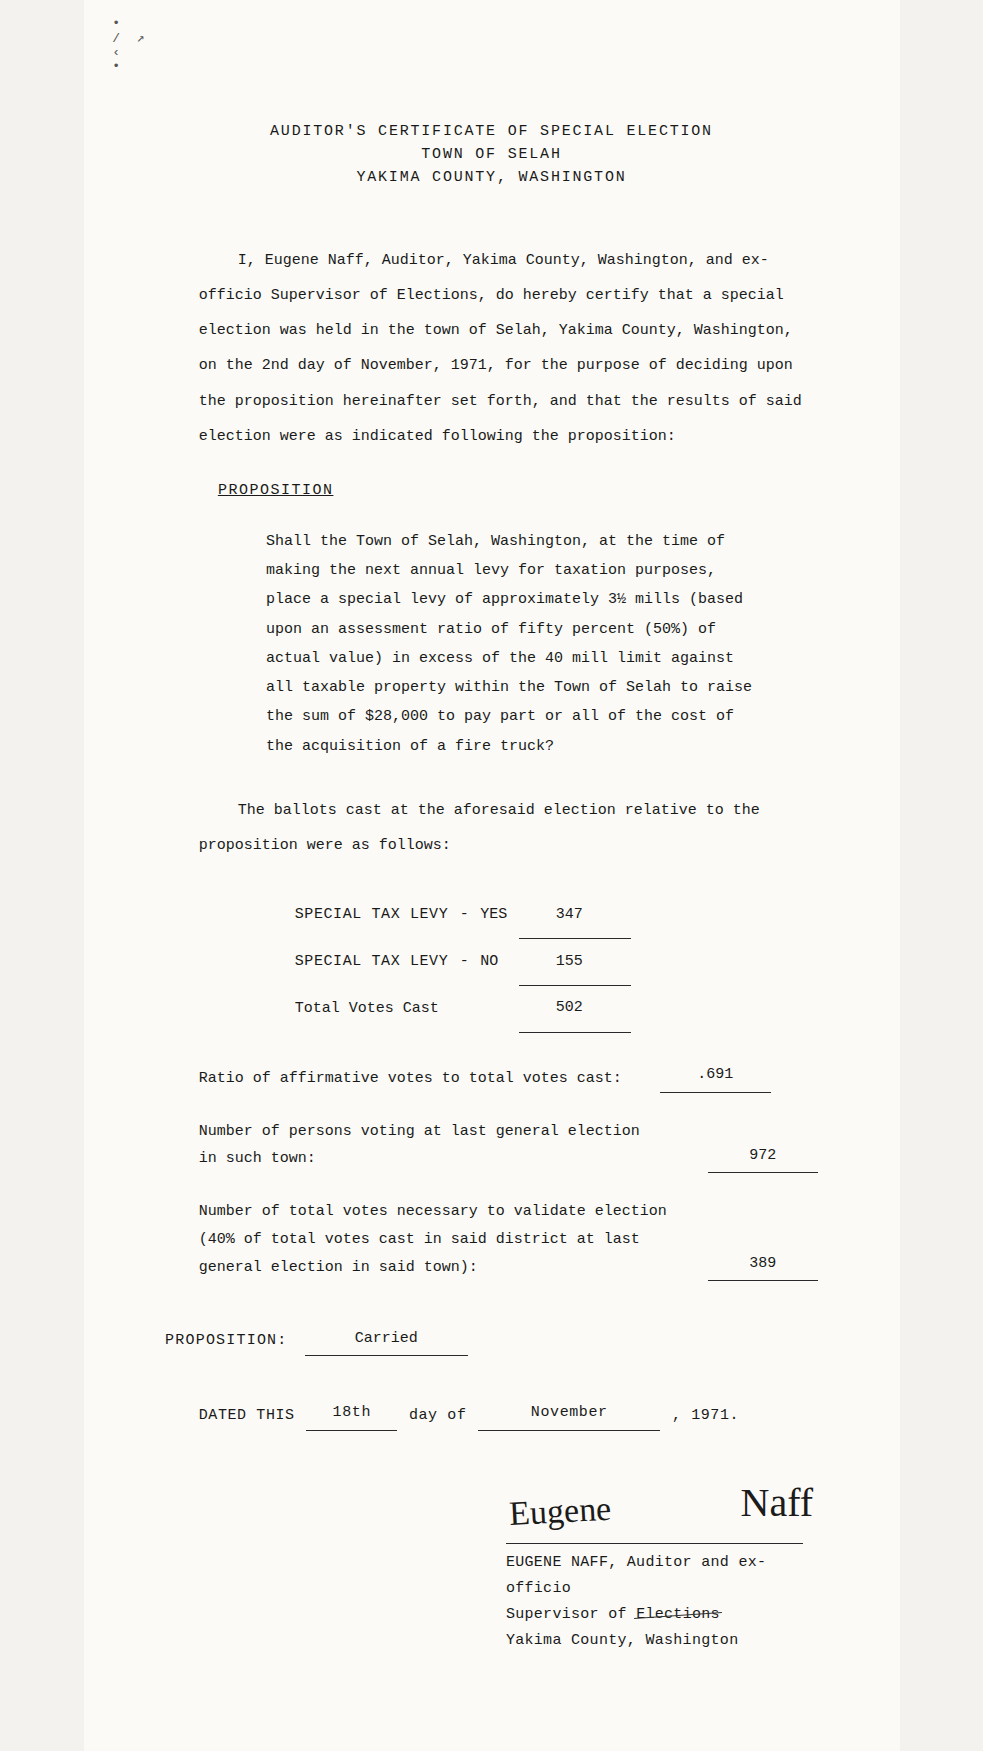•
/ ↗
‹
•
AUDITOR'S CERTIFICATE OF SPECIAL ELECTION
TOWN OF SELAH
YAKIMA COUNTY, WASHINGTON
I, Eugene Naff, Auditor, Yakima County, Washington, and ex-officio Supervisor of Elections, do hereby certify that a special election was held in the town of Selah, Yakima County, Washington, on the 2nd day of November, 1971, for the purpose of deciding upon the proposition hereinafter set forth, and that the results of said election were as indicated following the proposition:
PROPOSITION
Shall the Town of Selah, Washington, at the time of making the next annual levy for taxation purposes, place a special levy of approximately 3½ mills (based upon an assessment ratio of fifty percent (50%) of actual value) in excess of the 40 mill limit against all taxable property within the Town of Selah to raise the sum of $28,000 to pay part or all of the cost of the acquisition of a fire truck?
The ballots cast at the aforesaid election relative to the proposition were as follows:
| SPECIAL TAX LEVY | - | YES | 347 |
| SPECIAL TAX LEVY | - | NO | 155 |
| Total Votes Cast | 502 |
Ratio of affirmative votes to total votes cast:
.691
Number of persons voting at last general election
in such town:
972
Number of total votes necessary to validate election
(40% of total votes cast in said district at last
general election in said town):
389
PROPOSITION: Carried
DATED THIS 18th day of November , 1971.
Eugene Naff
EUGENE NAFF, Auditor and ex-officio
Supervisor of Elections
Yakima County, Washington